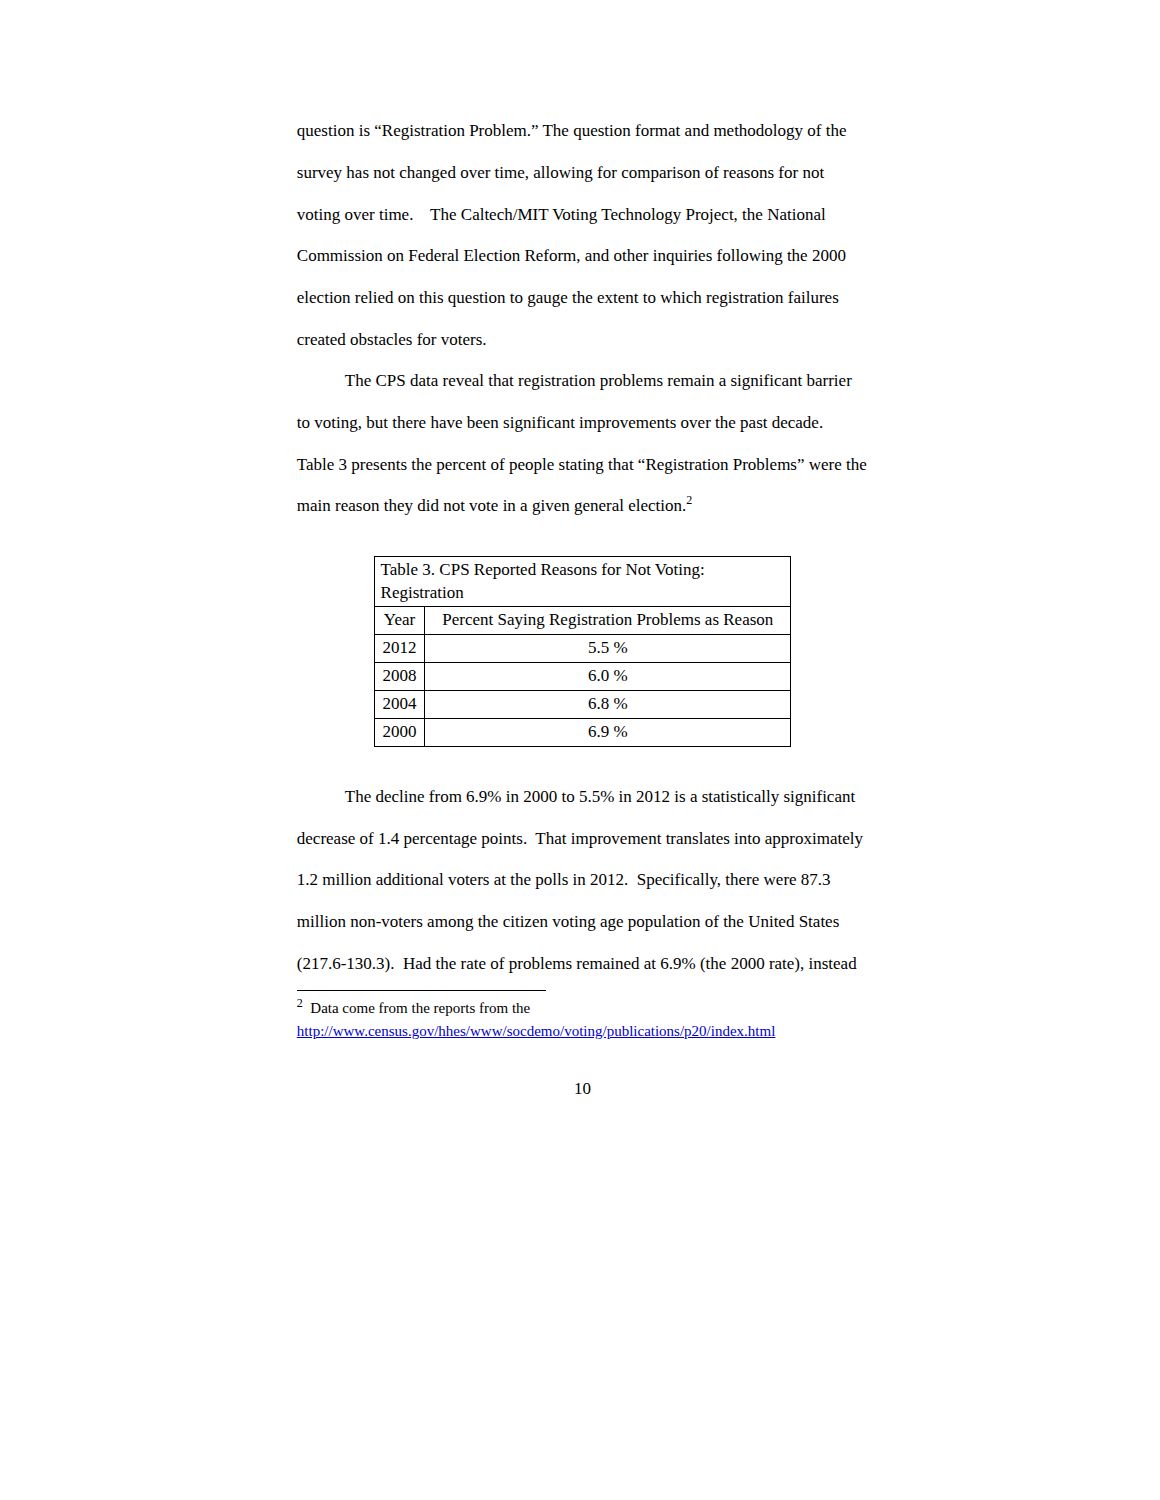question is “Registration Problem.” The question format and methodology of the survey has not changed over time, allowing for comparison of reasons for not voting over time. The Caltech/MIT Voting Technology Project, the National Commission on Federal Election Reform, and other inquiries following the 2000 election relied on this question to gauge the extent to which registration failures created obstacles for voters.
The CPS data reveal that registration problems remain a significant barrier to voting, but there have been significant improvements over the past decade. Table 3 presents the percent of people stating that “Registration Problems” were the main reason they did not vote in a given general election.2
| Table 3. CPS Reported Reasons for Not Voting: Registration |
| Year | Percent Saying Registration Problems as Reason |
| 2012 | 5.5 % |
| 2008 | 6.0 % |
| 2004 | 6.8 % |
| 2000 | 6.9 % |
The decline from 6.9% in 2000 to 5.5% in 2012 is a statistically significant decrease of 1.4 percentage points. That improvement translates into approximately 1.2 million additional voters at the polls in 2012. Specifically, there were 87.3 million non-voters among the citizen voting age population of the United States (217.6-130.3). Had the rate of problems remained at 6.9% (the 2000 rate), instead
2 Data come from the reports from the
http://www.census.gov/hhes/www/socdemo/voting/publications/p20/index.html
10